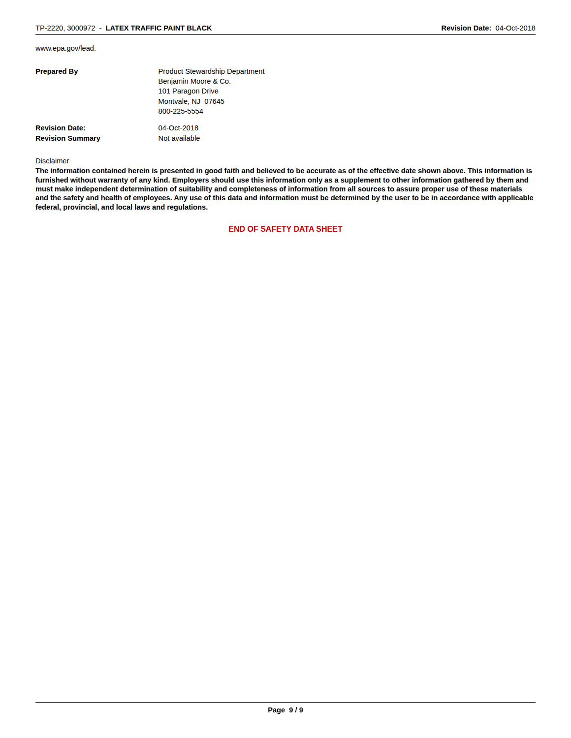TP-2220, 3000972 - LATEX TRAFFIC PAINT BLACK
Revision Date: 04-Oct-2018
www.epa.gov/lead.
| Prepared By | Product Stewardship Department |
| | Benjamin Moore & Co. |
| | 101 Paragon Drive |
| | Montvale, NJ 07645 |
| | 800-225-5554 |
| Revision Date: | 04-Oct-2018 |
| Revision Summary | Not available |
Disclaimer
The information contained herein is presented in good faith and believed to be accurate as of the effective date shown above. This information is furnished without warranty of any kind. Employers should use this information only as a supplement to other information gathered by them and must make independent determination of suitability and completeness of information from all sources to assure proper use of these materials and the safety and health of employees. Any use of this data and information must be determined by the user to be in accordance with applicable federal, provincial, and local laws and regulations.
END OF SAFETY DATA SHEET
Page 9 / 9